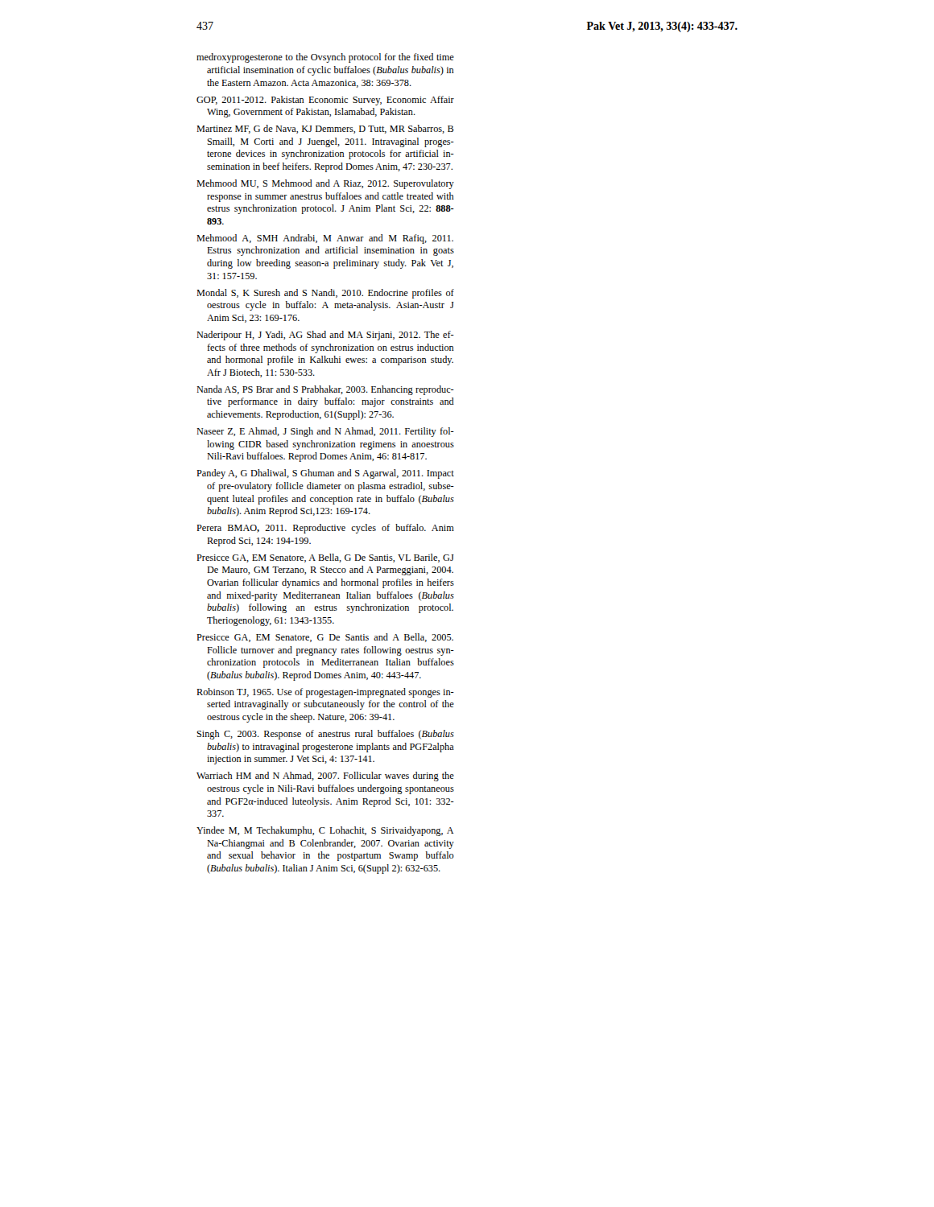437 Pak Vet J, 2013, 33(4): 433-437.
medroxyprogesterone to the Ovsynch protocol for the fixed time artificial insemination of cyclic buffaloes (Bubalus bubalis) in the Eastern Amazon. Acta Amazonica, 38: 369-378.
GOP, 2011-2012. Pakistan Economic Survey, Economic Affair Wing, Government of Pakistan, Islamabad, Pakistan.
Martinez MF, G de Nava, KJ Demmers, D Tutt, MR Sabarros, B Smaill, M Corti and J Juengel, 2011. Intravaginal progesterone devices in synchronization protocols for artificial insemination in beef heifers. Reprod Domes Anim, 47: 230-237.
Mehmood MU, S Mehmood and A Riaz, 2012. Superovulatory response in summer anestrus buffaloes and cattle treated with estrus synchronization protocol. J Anim Plant Sci, 22: 888-893.
Mehmood A, SMH Andrabi, M Anwar and M Rafiq, 2011. Estrus synchronization and artificial insemination in goats during low breeding season-a preliminary study. Pak Vet J, 31: 157-159.
Mondal S, K Suresh and S Nandi, 2010. Endocrine profiles of oestrous cycle in buffalo: A meta-analysis. Asian-Austr J Anim Sci, 23: 169-176.
Naderipour H, J Yadi, AG Shad and MA Sirjani, 2012. The effects of three methods of synchronization on estrus induction and hormonal profile in Kalkuhi ewes: a comparison study. Afr J Biotech, 11: 530-533.
Nanda AS, PS Brar and S Prabhakar, 2003. Enhancing reproductive performance in dairy buffalo: major constraints and achievements. Reproduction, 61(Suppl): 27-36.
Naseer Z, E Ahmad, J Singh and N Ahmad, 2011. Fertility following CIDR based synchronization regimens in anoestrous Nili-Ravi buffaloes. Reprod Domes Anim, 46: 814-817.
Pandey A, G Dhaliwal, S Ghuman and S Agarwal, 2011. Impact of pre-ovulatory follicle diameter on plasma estradiol, subsequent luteal profiles and conception rate in buffalo (Bubalus bubalis). Anim Reprod Sci,123: 169-174.
Perera BMAO, 2011. Reproductive cycles of buffalo. Anim Reprod Sci, 124: 194-199.
Presicce GA, EM Senatore, A Bella, G De Santis, VL Barile, GJ De Mauro, GM Terzano, R Stecco and A Parmeggiani, 2004. Ovarian follicular dynamics and hormonal profiles in heifers and mixed-parity Mediterranean Italian buffaloes (Bubalus bubalis) following an estrus synchronization protocol. Theriogenology, 61: 1343-1355.
Presicce GA, EM Senatore, G De Santis and A Bella, 2005. Follicle turnover and pregnancy rates following oestrus synchronization protocols in Mediterranean Italian buffaloes (Bubalus bubalis). Reprod Domes Anim, 40: 443-447.
Robinson TJ, 1965. Use of progestagen-impregnated sponges inserted intravaginally or subcutaneously for the control of the oestrous cycle in the sheep. Nature, 206: 39-41.
Singh C, 2003. Response of anestrus rural buffaloes (Bubalus bubalis) to intravaginal progesterone implants and PGF2alpha injection in summer. J Vet Sci, 4: 137-141.
Warriach HM and N Ahmad, 2007. Follicular waves during the oestrous cycle in Nili-Ravi buffaloes undergoing spontaneous and PGF2α-induced luteolysis. Anim Reprod Sci, 101: 332-337.
Yindee M, M Techakumphu, C Lohachit, S Sirivaidyapong, A Na-Chiangmai and B Colenbrander, 2007. Ovarian activity and sexual behavior in the postpartum Swamp buffalo (Bubalus bubalis). Italian J Anim Sci, 6(Suppl 2): 632-635.